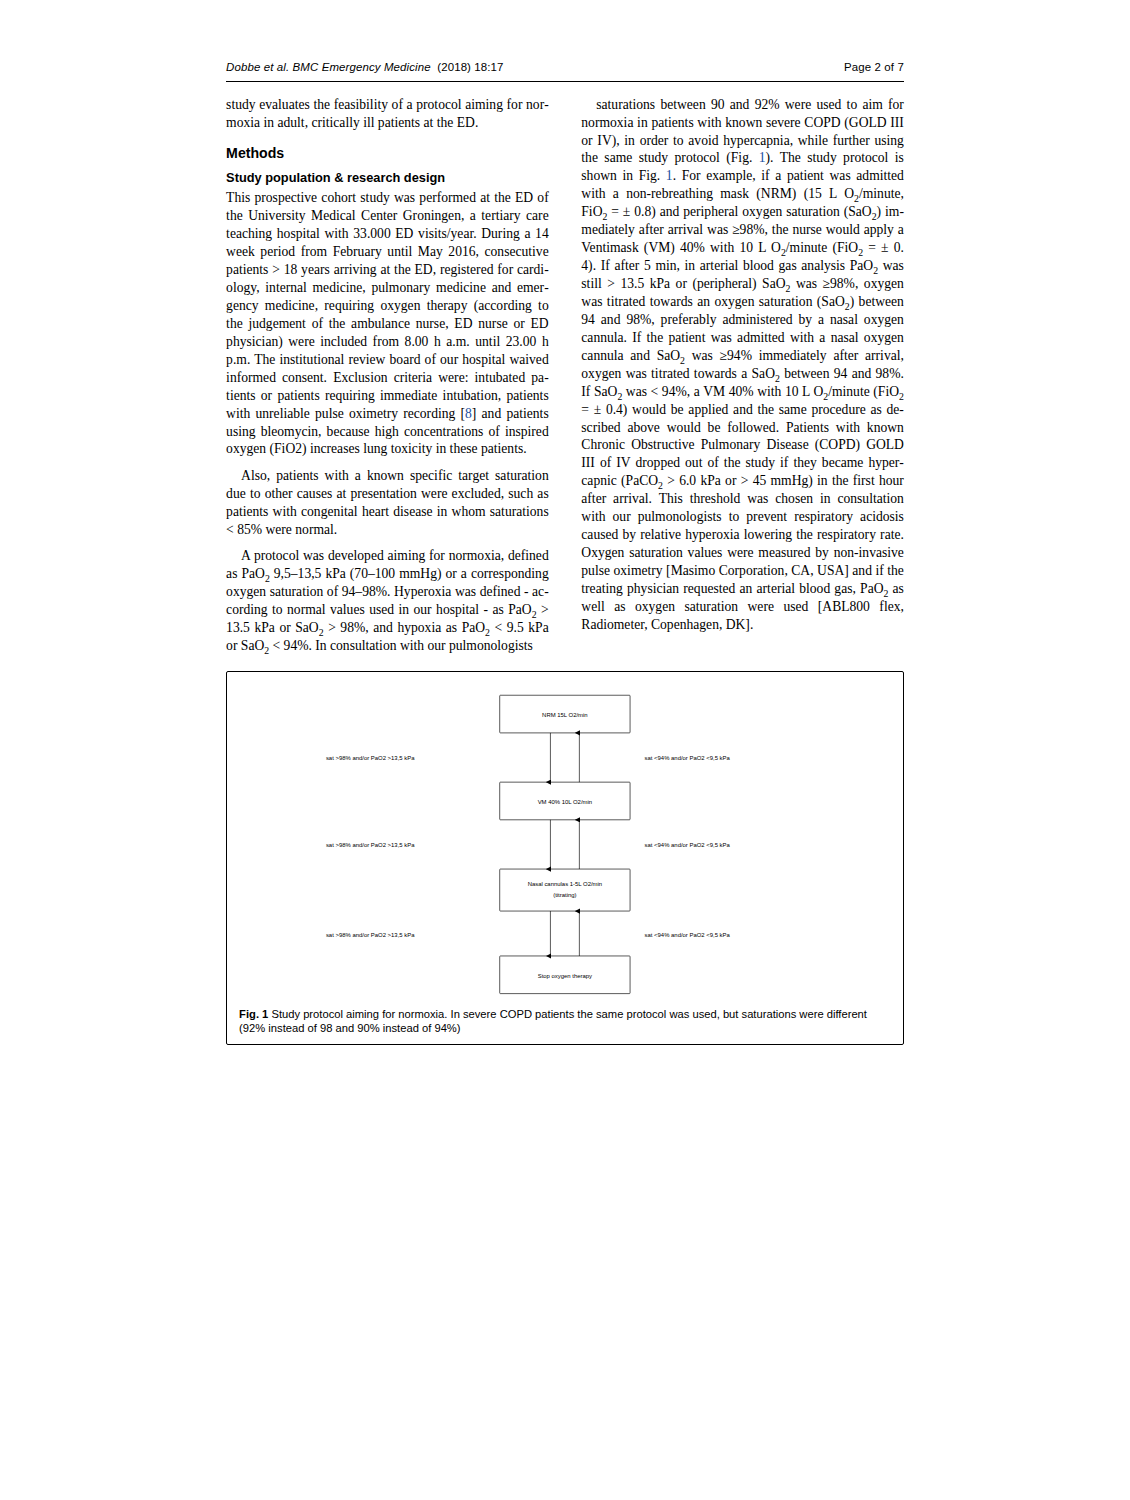Dobbe et al. BMC Emergency Medicine (2018) 18:17
Page 2 of 7
study evaluates the feasibility of a protocol aiming for normoxia in adult, critically ill patients at the ED.
Methods
Study population & research design
This prospective cohort study was performed at the ED of the University Medical Center Groningen, a tertiary care teaching hospital with 33.000 ED visits/year. During a 14 week period from February until May 2016, consecutive patients > 18 years arriving at the ED, registered for cardiology, internal medicine, pulmonary medicine and emergency medicine, requiring oxygen therapy (according to the judgement of the ambulance nurse, ED nurse or ED physician) were included from 8.00 h a.m. until 23.00 h p.m. The institutional review board of our hospital waived informed consent. Exclusion criteria were: intubated patients or patients requiring immediate intubation, patients with unreliable pulse oximetry recording [8] and patients using bleomycin, because high concentrations of inspired oxygen (FiO2) increases lung toxicity in these patients.
Also, patients with a known specific target saturation due to other causes at presentation were excluded, such as patients with congenital heart disease in whom saturations < 85% were normal.
A protocol was developed aiming for normoxia, defined as PaO2 9,5–13,5 kPa (70–100 mmHg) or a corresponding oxygen saturation of 94–98%. Hyperoxia was defined - according to normal values used in our hospital - as PaO2 > 13.5 kPa or SaO2 > 98%, and hypoxia as PaO2 < 9.5 kPa or SaO2 < 94%. In consultation with our pulmonologists
saturations between 90 and 92% were used to aim for normoxia in patients with known severe COPD (GOLD III or IV), in order to avoid hypercapnia, while further using the same study protocol (Fig. 1). The study protocol is shown in Fig. 1. For example, if a patient was admitted with a non-rebreathing mask (NRM) (15 L O2/minute, FiO2 = ± 0.8) and peripheral oxygen saturation (SaO2) immediately after arrival was ≥98%, the nurse would apply a Ventimask (VM) 40% with 10 L O2/minute (FiO2 = ± 0. 4). If after 5 min, in arterial blood gas analysis PaO2 was still > 13.5 kPa or (peripheral) SaO2 was ≥98%, oxygen was titrated towards an oxygen saturation (SaO2) between 94 and 98%, preferably administered by a nasal oxygen cannula. If the patient was admitted with a nasal oxygen cannula and SaO2 was ≥94% immediately after arrival, oxygen was titrated towards a SaO2 between 94 and 98%. If SaO2 was < 94%, a VM 40% with 10 L O2/minute (FiO2 = ± 0.4) would be applied and the same procedure as described above would be followed. Patients with known Chronic Obstructive Pulmonary Disease (COPD) GOLD III of IV dropped out of the study if they became hypercapnic (PaCO2 > 6.0 kPa or > 45 mmHg) in the first hour after arrival. This threshold was chosen in consultation with our pulmonologists to prevent respiratory acidosis caused by relative hyperoxia lowering the respiratory rate. Oxygen saturation values were measured by non-invasive pulse oximetry [Masimo Corporation, CA, USA] and if the treating physician requested an arterial blood gas, PaO2 as well as oxygen saturation were used [ABL800 flex, Radiometer, Copenhagen, DK].
NRM 15L O2/min VM 40% 10L O2/min Nasal cannulas 1-5L O2/min (titrating) Stop oxygen therapy sat >98% and/or PaO2 >13,5 kPa sat <94% and/or PaO2 <9,5 kPa sat >98% and/or PaO2 >13,5 kPa sat <94% and/or PaO2 <9,5 kPa sat >98% and/or PaO2 >13,5 kPa sat <94% and/or PaO2 <9,5 kPa
Fig. 1 Study protocol aiming for normoxia. In severe COPD patients the same protocol was used, but saturations were different (92% instead of 98 and 90% instead of 94%)